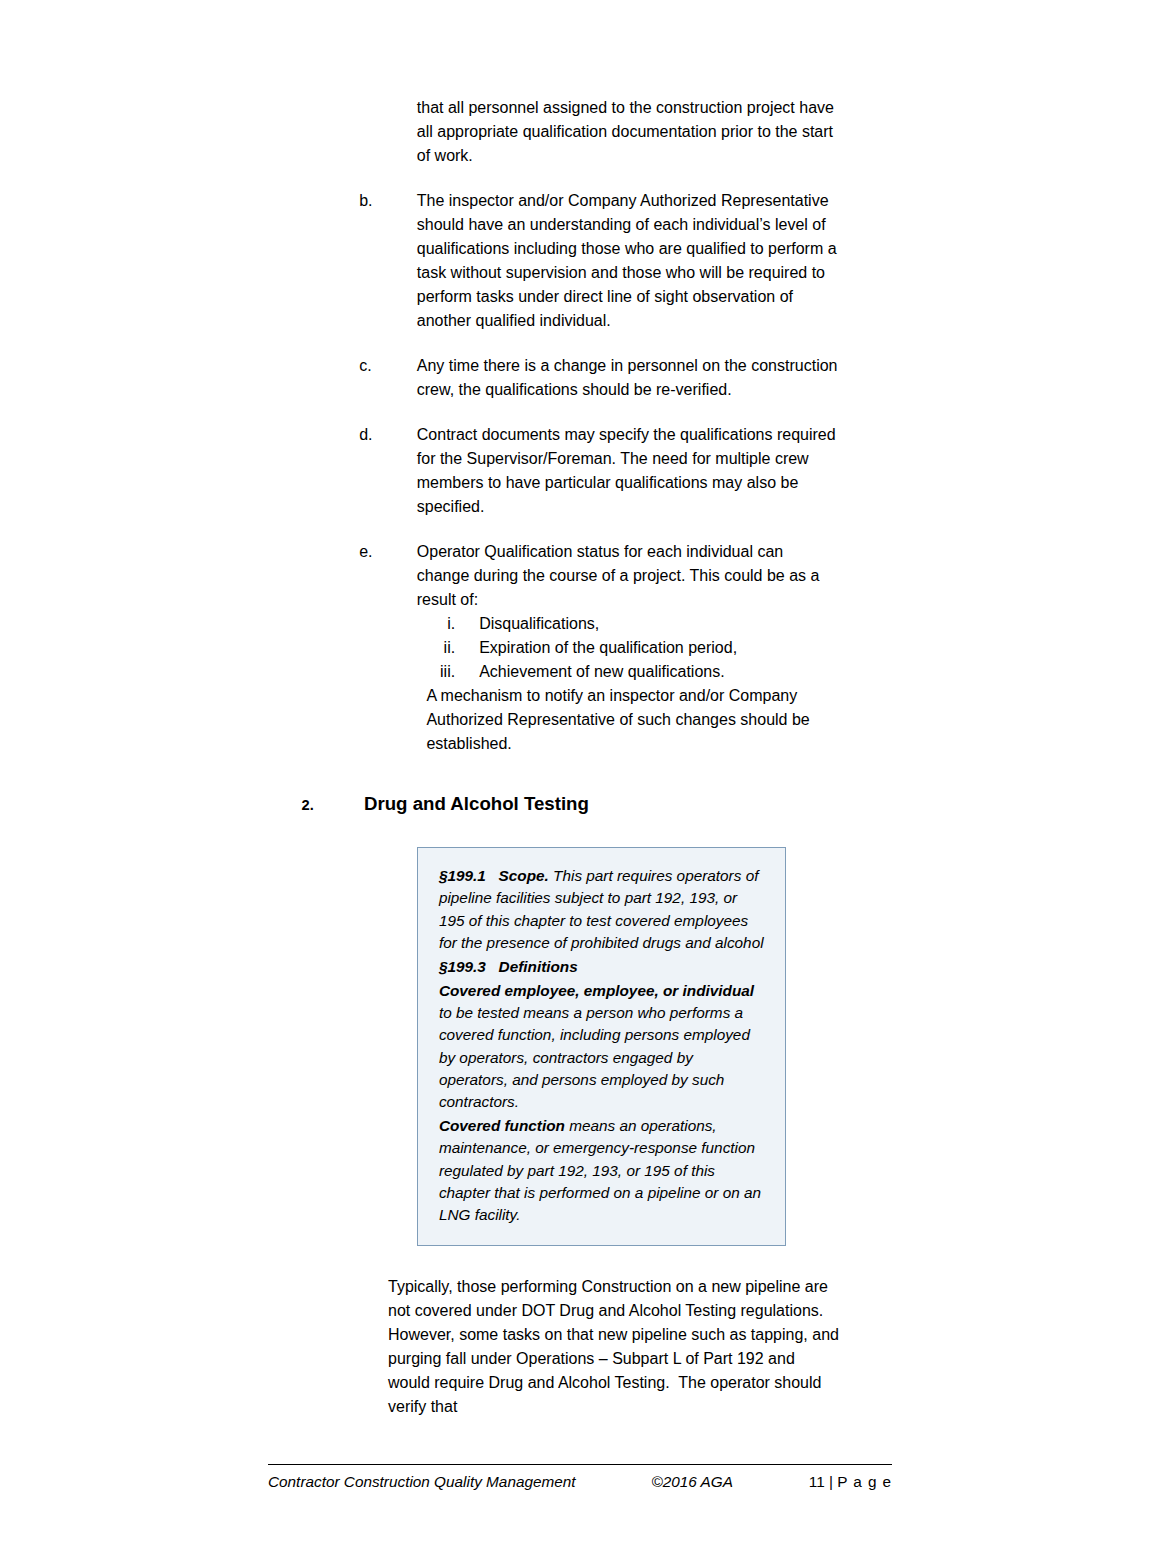that all personnel assigned to the construction project have all appropriate qualification documentation prior to the start of work.
b.
The inspector and/or Company Authorized Representative should have an understanding of each individual’s level of qualifications including those who are qualified to perform a task without supervision and those who will be required to perform tasks under direct line of sight observation of another qualified individual.
c.
Any time there is a change in personnel on the construction crew, the qualifications should be re-verified.
d.
Contract documents may specify the qualifications required for the Supervisor/Foreman. The need for multiple crew members to have particular qualifications may also be specified.
e.
Operator Qualification status for each individual can change during the course of a project. This could be as a result of:
i.
Disqualifications,
ii.
Expiration of the qualification period,
iii.
Achievement of new qualifications.
A mechanism to notify an inspector and/or Company Authorized Representative of such changes should be established.
2. Drug and Alcohol Testing
§199.1 Scope. This part requires operators of pipeline facilities subject to part 192, 193, or 195 of this chapter to test covered employees for the presence of prohibited drugs and alcohol
§199.3 Definitions
Covered employee, employee, or individual to be tested means a person who performs a covered function, including persons employed by operators, contractors engaged by operators, and persons employed by such contractors.
Covered function means an operations, maintenance, or emergency-response function regulated by part 192, 193, or 195 of this chapter that is performed on a pipeline or on an LNG facility.
Typically, those performing Construction on a new pipeline are not covered under DOT Drug and Alcohol Testing regulations. However, some tasks on that new pipeline such as tapping, and purging fall under Operations – Subpart L of Part 192 and would require Drug and Alcohol Testing. The operator should verify that
Contractor Construction Quality Management
©2016 AGA
11 | P a g e